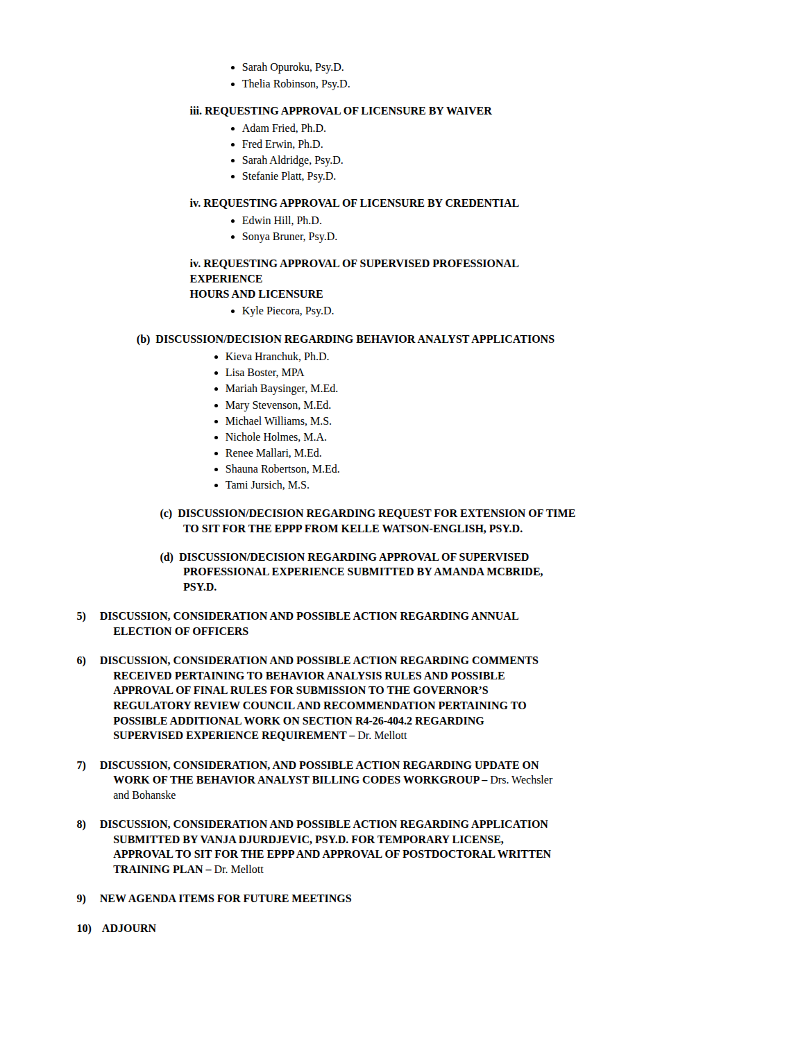Sarah Opuroku, Psy.D.
Thelia Robinson, Psy.D.
iii. REQUESTING APPROVAL OF LICENSURE BY WAIVER
Adam Fried, Ph.D.
Fred Erwin, Ph.D.
Sarah Aldridge, Psy.D.
Stefanie Platt, Psy.D.
iv. REQUESTING APPROVAL OF LICENSURE BY CREDENTIAL
Edwin Hill, Ph.D.
Sonya Bruner, Psy.D.
iv. REQUESTING APPROVAL OF SUPERVISED PROFESSIONAL EXPERIENCE
HOURS AND LICENSURE
Kyle Piecora, Psy.D.
(b) DISCUSSION/DECISION REGARDING BEHAVIOR ANALYST APPLICATIONS
Kieva Hranchuk, Ph.D.
Lisa Boster, MPA
Mariah Baysinger, M.Ed.
Mary Stevenson, M.Ed.
Michael Williams, M.S.
Nichole Holmes, M.A.
Renee Mallari, M.Ed.
Shauna Robertson, M.Ed.
Tami Jursich, M.S.
(c) DISCUSSION/DECISION REGARDING REQUEST FOR EXTENSION OF TIME TO SIT FOR THE EPPP FROM KELLE WATSON-ENGLISH, PSY.D.
(d) DISCUSSION/DECISION REGARDING APPROVAL OF SUPERVISED PROFESSIONAL EXPERIENCE SUBMITTED BY AMANDA MCBRIDE, PSY.D.
5) DISCUSSION, CONSIDERATION AND POSSIBLE ACTION REGARDING ANNUAL ELECTION OF OFFICERS
6) DISCUSSION, CONSIDERATION AND POSSIBLE ACTION REGARDING COMMENTS RECEIVED PERTAINING TO BEHAVIOR ANALYSIS RULES AND POSSIBLE APPROVAL OF FINAL RULES FOR SUBMISSION TO THE GOVERNOR’S REGULATORY REVIEW COUNCIL AND RECOMMENDATION PERTAINING TO POSSIBLE ADDITIONAL WORK ON SECTION R4-26-404.2 REGARDING SUPERVISED EXPERIENCE REQUIREMENT – Dr. Mellott
7) DISCUSSION, CONSIDERATION, AND POSSIBLE ACTION REGARDING UPDATE ON WORK OF THE BEHAVIOR ANALYST BILLING CODES WORKGROUP – Drs. Wechsler and Bohanske
8) DISCUSSION, CONSIDERATION AND POSSIBLE ACTION REGARDING APPLICATION SUBMITTED BY VANJA DJURDJEVIC, PSY.D. FOR TEMPORARY LICENSE, APPROVAL TO SIT FOR THE EPPP AND APPROVAL OF POSTDOCTORAL WRITTEN TRAINING PLAN – Dr. Mellott
9) NEW AGENDA ITEMS FOR FUTURE MEETINGS
10) ADJOURN